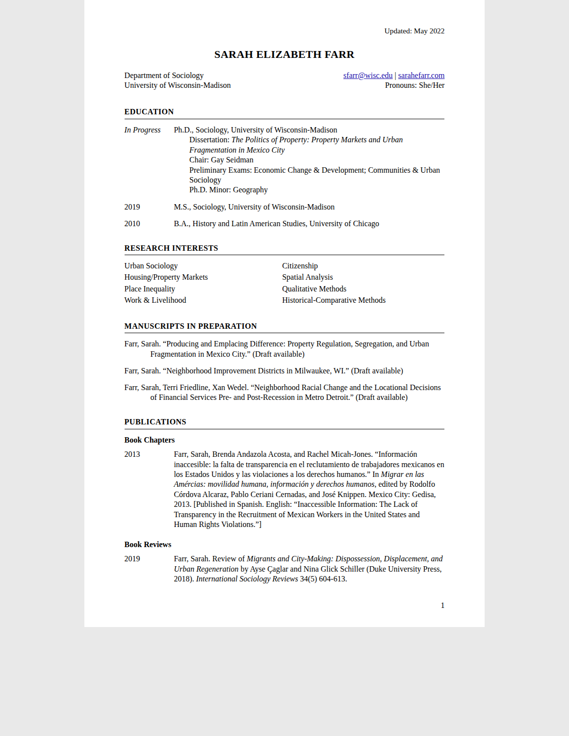Updated: May 2022
SARAH ELIZABETH FARR
| Department of Sociology | sfarr@wisc.edu / sarahefarr.com |
| University of Wisconsin-Madison | Pronouns: She/Her |
EDUCATION
| In Progress | Ph.D., Sociology, University of Wisconsin-Madison Dissertation: The Politics of Property: Property Markets and Urban Fragmentation in Mexico City Chair: Gay Seidman Preliminary Exams: Economic Change & Development; Communities & Urban Sociology Ph.D. Minor: Geography |
| 2019 | M.S., Sociology, University of Wisconsin-Madison |
| 2010 | B.A., History and Latin American Studies, University of Chicago |
RESEARCH INTERESTS
| Urban Sociology | Citizenship |
| Housing/Property Markets | Spatial Analysis |
| Place Inequality | Qualitative Methods |
| Work & Livelihood | Historical-Comparative Methods |
MANUSCRIPTS IN PREPARATION
Farr, Sarah. “Producing and Emplacing Difference: Property Regulation, Segregation, and Urban Fragmentation in Mexico City.” (Draft available)
Farr, Sarah. “Neighborhood Improvement Districts in Milwaukee, WI.” (Draft available)
Farr, Sarah, Terri Friedline, Xan Wedel. “Neighborhood Racial Change and the Locational Decisions of Financial Services Pre- and Post-Recession in Metro Detroit.” (Draft available)
PUBLICATIONS
Book Chapters
| 2013 | Farr, Sarah, Brenda Andazola Acosta, and Rachel Micah-Jones. “Información inaccesible: la falta de transparencia en el reclutamiento de trabajadores mexicanos en los Estados Unidos y las violaciones a los derechos humanos.” In Migrar en las Amércias: movilidad humana, información y derechos humanos , edited by Rodolfo Córdova Alcaraz, Pablo Ceriani Cernadas, and José Knippen. Mexico City: Gedisa, 2013. [Published in Spanish. English: “Inaccessible Information: The Lack of Transparency in the Recruitment of Mexican Workers in the United States and Human Rights Violations.”] |
Book Reviews
| 2019 | Farr, Sarah. Review of Migrants and City-Making: Dispossession, Displacement, and Urban Regeneration by Ayse Çaglar and Nina Glick Schiller (Duke University Press, 2018). International Sociology Reviews 34(5) 604-613. |
1